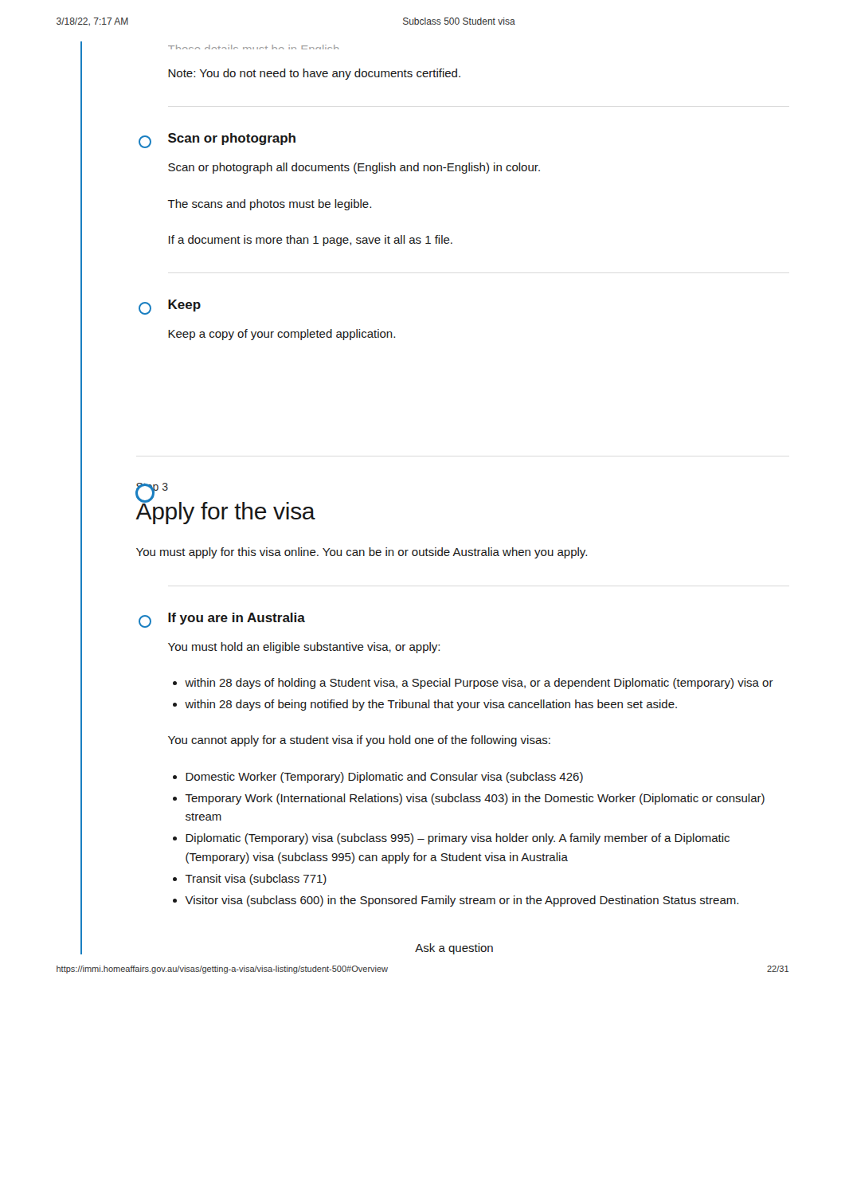3/18/22, 7:17 AM
Subclass 500 Student visa
These details must be in English.
Note: You do not need to have any documents certified.
Scan or photograph
Scan or photograph all documents (English and non-English) in colour.
The scans and photos must be legible.
If a document is more than 1 page, save it all as 1 file.
Keep
Keep a copy of your completed application.
Step 3
Apply for the visa
You must apply for this visa online. You can be in or outside Australia when you apply.
If you are in Australia
You must hold an eligible substantive visa, or apply:
within 28 days of holding a Student visa, a Special Purpose visa, or a dependent Diplomatic (temporary) visa or
within 28 days of being notified by the Tribunal that your visa cancellation has been set aside.
You cannot apply for a student visa if you hold one of the following visas:
Domestic Worker (Temporary) Diplomatic and Consular visa (subclass 426)
Temporary Work (International Relations) visa (subclass 403) in the Domestic Worker (Diplomatic or consular) stream
Diplomatic (Temporary) visa (subclass 995) – primary visa holder only. A family member of a Diplomatic (Temporary) visa (subclass 995) can apply for a Student visa in Australia
Transit visa (subclass 771)
Visitor visa (subclass 600) in the Sponsored Family stream or in the Approved Destination Status stream.
Ask a question
https://immi.homeaffairs.gov.au/visas/getting-a-visa/visa-listing/student-500#Overview
22/31